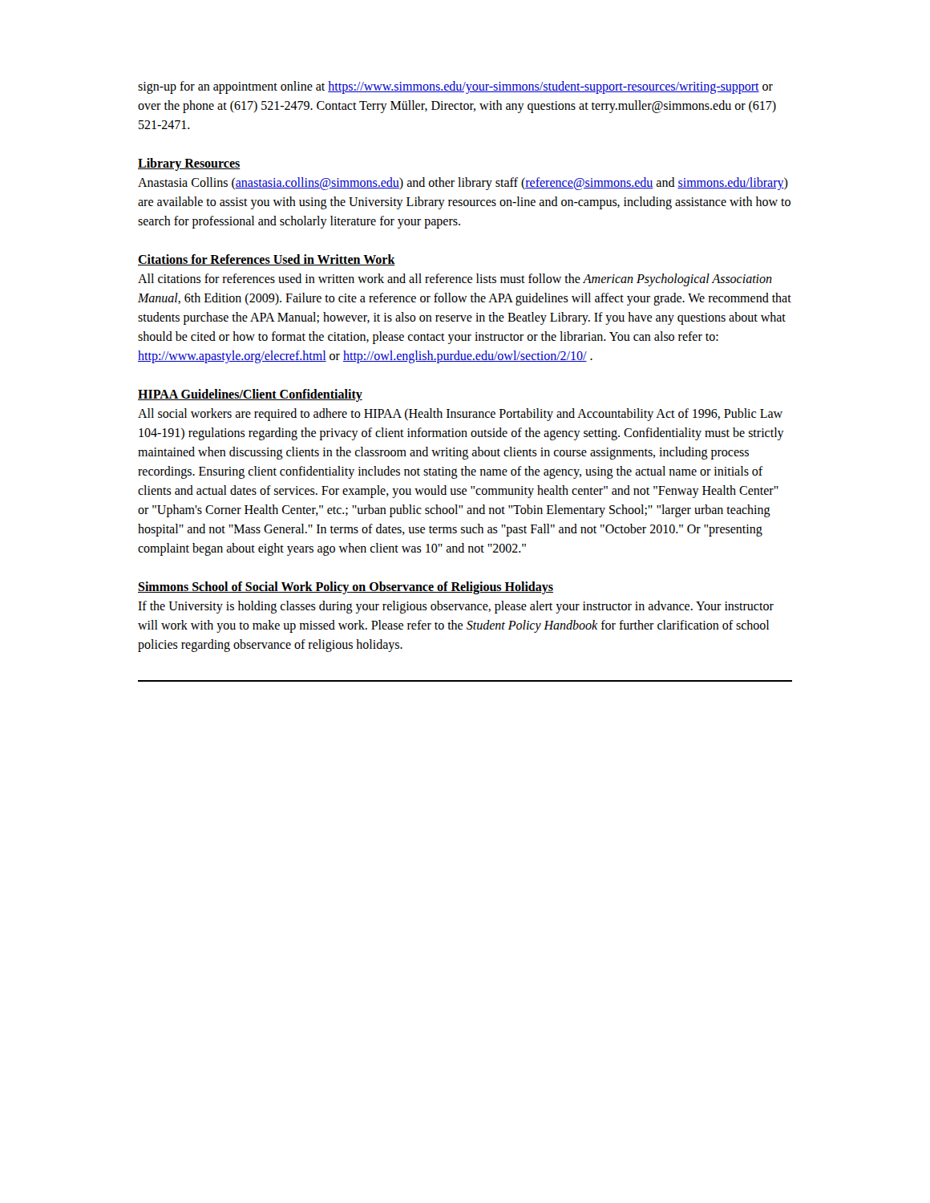sign-up for an appointment online at https://www.simmons.edu/your-simmons/student-support-resources/writing-support or over the phone at (617) 521-2479. Contact Terry Müller, Director, with any questions at terry.muller@simmons.edu or (617) 521-2471.
Library Resources
Anastasia Collins (anastasia.collins@simmons.edu) and other library staff (reference@simmons.edu and simmons.edu/library) are available to assist you with using the University Library resources on-line and on-campus, including assistance with how to search for professional and scholarly literature for your papers.
Citations for References Used in Written Work
All citations for references used in written work and all reference lists must follow the American Psychological Association Manual, 6th Edition (2009). Failure to cite a reference or follow the APA guidelines will affect your grade. We recommend that students purchase the APA Manual; however, it is also on reserve in the Beatley Library. If you have any questions about what should be cited or how to format the citation, please contact your instructor or the librarian. You can also refer to:
http://www.apastyle.org/elecref.html or http://owl.english.purdue.edu/owl/section/2/10/ .
HIPAA Guidelines/Client Confidentiality
All social workers are required to adhere to HIPAA (Health Insurance Portability and Accountability Act of 1996, Public Law 104-191) regulations regarding the privacy of client information outside of the agency setting. Confidentiality must be strictly maintained when discussing clients in the classroom and writing about clients in course assignments, including process recordings. Ensuring client confidentiality includes not stating the name of the agency, using the actual name or initials of clients and actual dates of services. For example, you would use "community health center" and not "Fenway Health Center" or "Upham's Corner Health Center," etc.; "urban public school" and not "Tobin Elementary School;" "larger urban teaching hospital" and not "Mass General." In terms of dates, use terms such as "past Fall" and not "October 2010." Or "presenting complaint began about eight years ago when client was 10" and not "2002."
Simmons School of Social Work Policy on Observance of Religious Holidays
If the University is holding classes during your religious observance, please alert your instructor in advance. Your instructor will work with you to make up missed work. Please refer to the Student Policy Handbook for further clarification of school policies regarding observance of religious holidays.